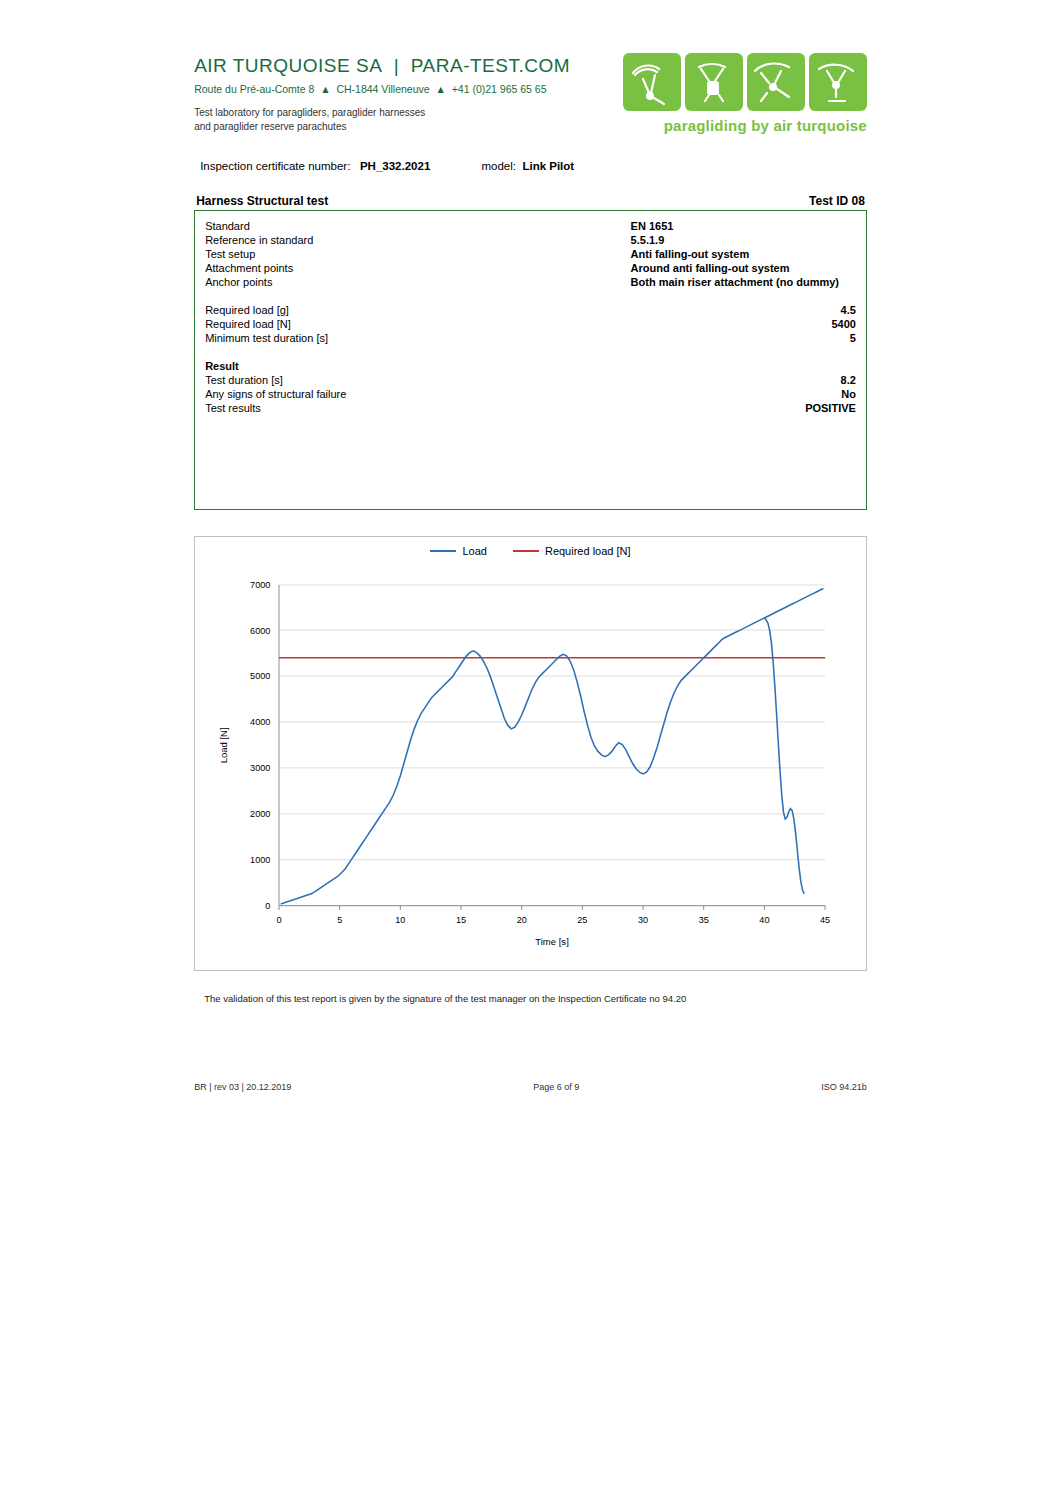AIR TURQUOISE SA | PARA-TEST.COM
Route du Pré-au-Comte 8 ▲ CH-1844 Villeneuve ▲ +41 (0)21 965 65 65
Test laboratory for paragliders, paraglider harnesses
and paraglider reserve parachutes
paragliding by air turquoise
Inspection certificate number: PH_332.2021 model: Link Pilot
Harness Structural test
Test ID 08
| Standard | EN 1651 |
| Reference in standard | 5.5.1.9 |
| Test setup | Anti falling-out system |
| Attachment points | Around anti falling-out system |
| Anchor points | Both main riser attachment (no dummy) |
| Required load [g] | 4.5 |
| Required load [N] | 5400 |
| Minimum test duration [s] | 5 |
| Result |
| Test duration [s] | 8.2 |
| Any signs of structural failure | No |
| Test results | POSITIVE |
Load
Required load [N]
0 1000 2000 3000 4000 5000 6000 7000 Load [N] 0 5 10 15 20 25 30 35 40 45 Time [s]
The validation of this test report is given by the signature of the test manager on the Inspection Certificate no 94.20
BR | rev 03 | 20.12.2019
Page 6 of 9
ISO 94.21b